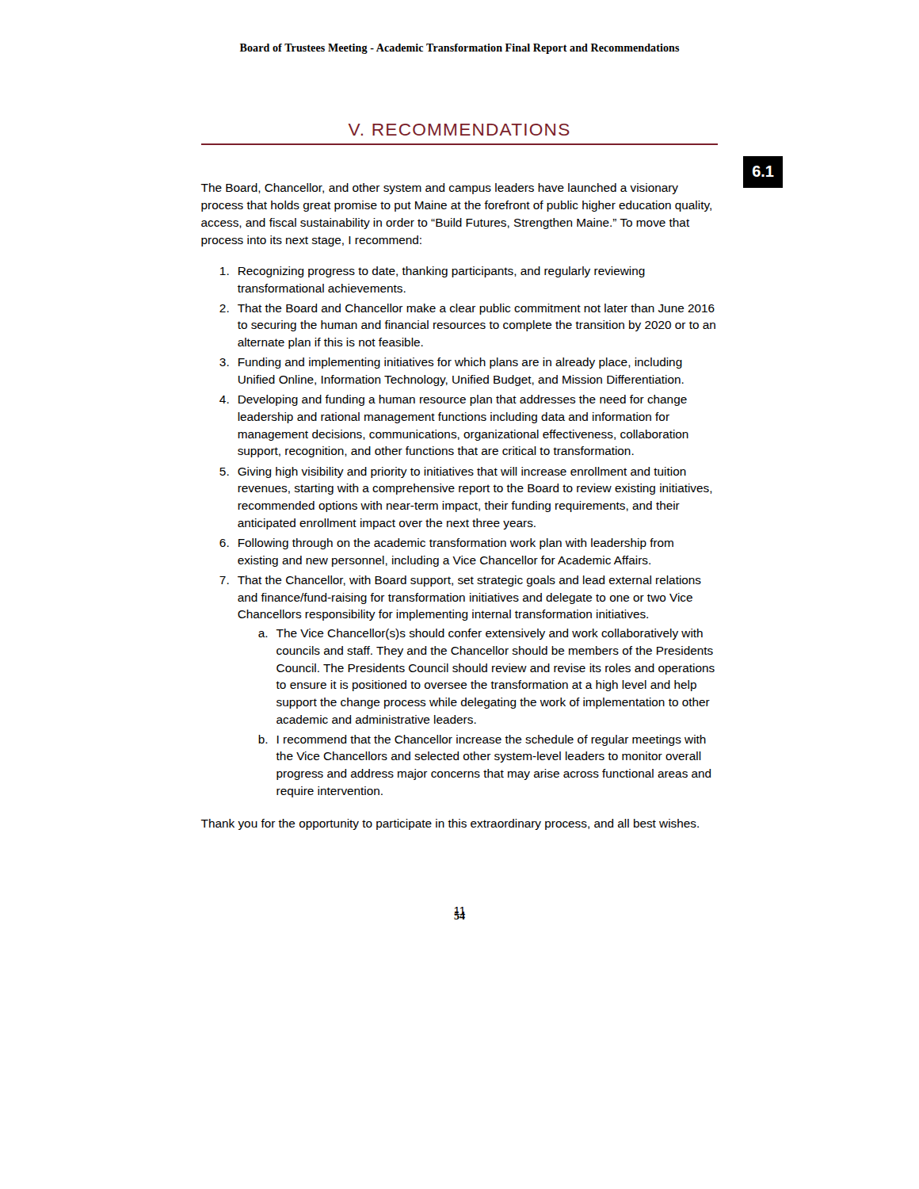Board of Trustees Meeting - Academic Transformation Final Report and Recommendations
6.1
V. RECOMMENDATIONS
The Board, Chancellor, and other system and campus leaders have launched a visionary process that holds great promise to put Maine at the forefront of public higher education quality, access, and fiscal sustainability in order to “Build Futures, Strengthen Maine.” To move that process into its next stage, I recommend:
Recognizing progress to date, thanking participants, and regularly reviewing transformational achievements.
That the Board and Chancellor make a clear public commitment not later than June 2016 to securing the human and financial resources to complete the transition by 2020 or to an alternate plan if this is not feasible.
Funding and implementing initiatives for which plans are in already place, including Unified Online, Information Technology, Unified Budget, and Mission Differentiation.
Developing and funding a human resource plan that addresses the need for change leadership and rational management functions including data and information for management decisions, communications, organizational effectiveness, collaboration support, recognition, and other functions that are critical to transformation.
Giving high visibility and priority to initiatives that will increase enrollment and tuition revenues, starting with a comprehensive report to the Board to review existing initiatives, recommended options with near-term impact, their funding requirements, and their anticipated enrollment impact over the next three years.
Following through on the academic transformation work plan with leadership from existing and new personnel, including a Vice Chancellor for Academic Affairs.
That the Chancellor, with Board support, set strategic goals and lead external relations and finance/fund-raising for transformation initiatives and delegate to one or two Vice Chancellors responsibility for implementing internal transformation initiatives.
The Vice Chancellor(s)s should confer extensively and work collaboratively with councils and staff. They and the Chancellor should be members of the Presidents Council. The Presidents Council should review and revise its roles and operations to ensure it is positioned to oversee the transformation at a high level and help support the change process while delegating the work of implementation to other academic and administrative leaders.
I recommend that the Chancellor increase the schedule of regular meetings with the Vice Chancellors and selected other system-level leaders to monitor overall progress and address major concerns that may arise across functional areas and require intervention.
Thank you for the opportunity to participate in this extraordinary process, and all best wishes.
11
54